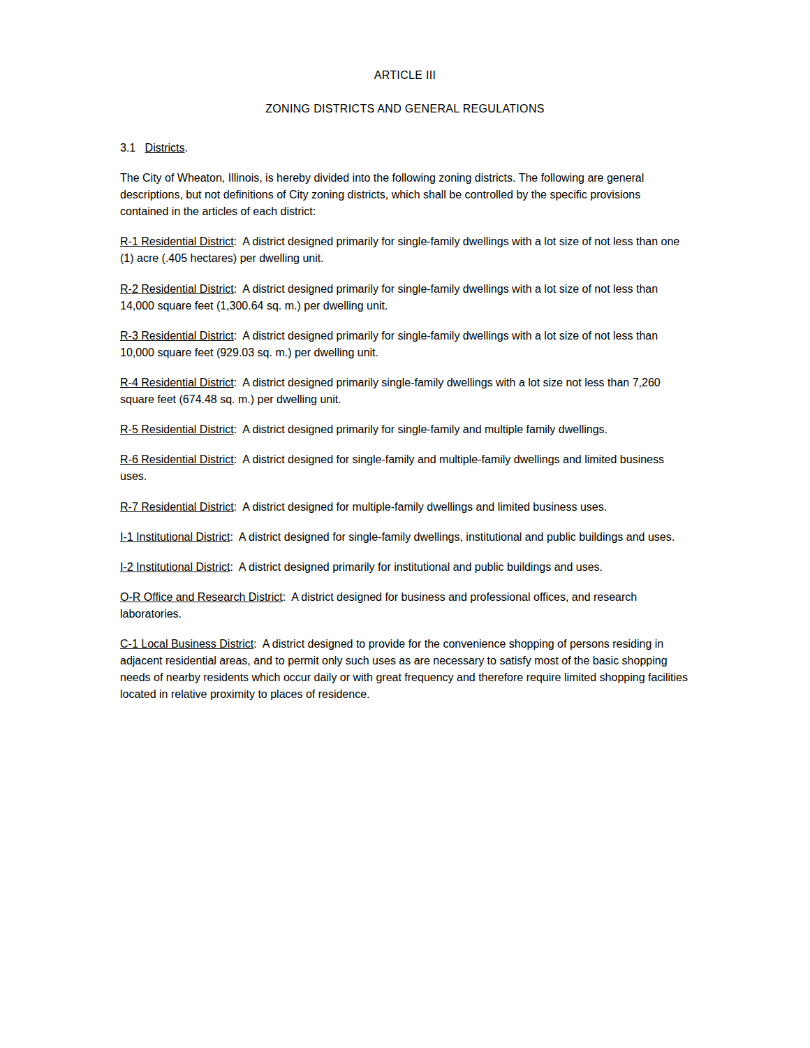ARTICLE III
ZONING DISTRICTS AND GENERAL REGULATIONS
3.1 Districts.
The City of Wheaton, Illinois, is hereby divided into the following zoning districts. The following are general descriptions, but not definitions of City zoning districts, which shall be controlled by the specific provisions contained in the articles of each district:
R-1 Residential District: A district designed primarily for single-family dwellings with a lot size of not less than one (1) acre (.405 hectares) per dwelling unit.
R-2 Residential District: A district designed primarily for single-family dwellings with a lot size of not less than 14,000 square feet (1,300.64 sq. m.) per dwelling unit.
R-3 Residential District: A district designed primarily for single-family dwellings with a lot size of not less than 10,000 square feet (929.03 sq. m.) per dwelling unit.
R-4 Residential District: A district designed primarily single-family dwellings with a lot size not less than 7,260 square feet (674.48 sq. m.) per dwelling unit.
R-5 Residential District: A district designed primarily for single-family and multiple family dwellings.
R-6 Residential District: A district designed for single-family and multiple-family dwellings and limited business uses.
R-7 Residential District: A district designed for multiple-family dwellings and limited business uses.
I-1 Institutional District: A district designed for single-family dwellings, institutional and public buildings and uses.
I-2 Institutional District: A district designed primarily for institutional and public buildings and uses.
O-R Office and Research District: A district designed for business and professional offices, and research laboratories.
C-1 Local Business District: A district designed to provide for the convenience shopping of persons residing in adjacent residential areas, and to permit only such uses as are necessary to satisfy most of the basic shopping needs of nearby residents which occur daily or with great frequency and therefore require limited shopping facilities located in relative proximity to places of residence.